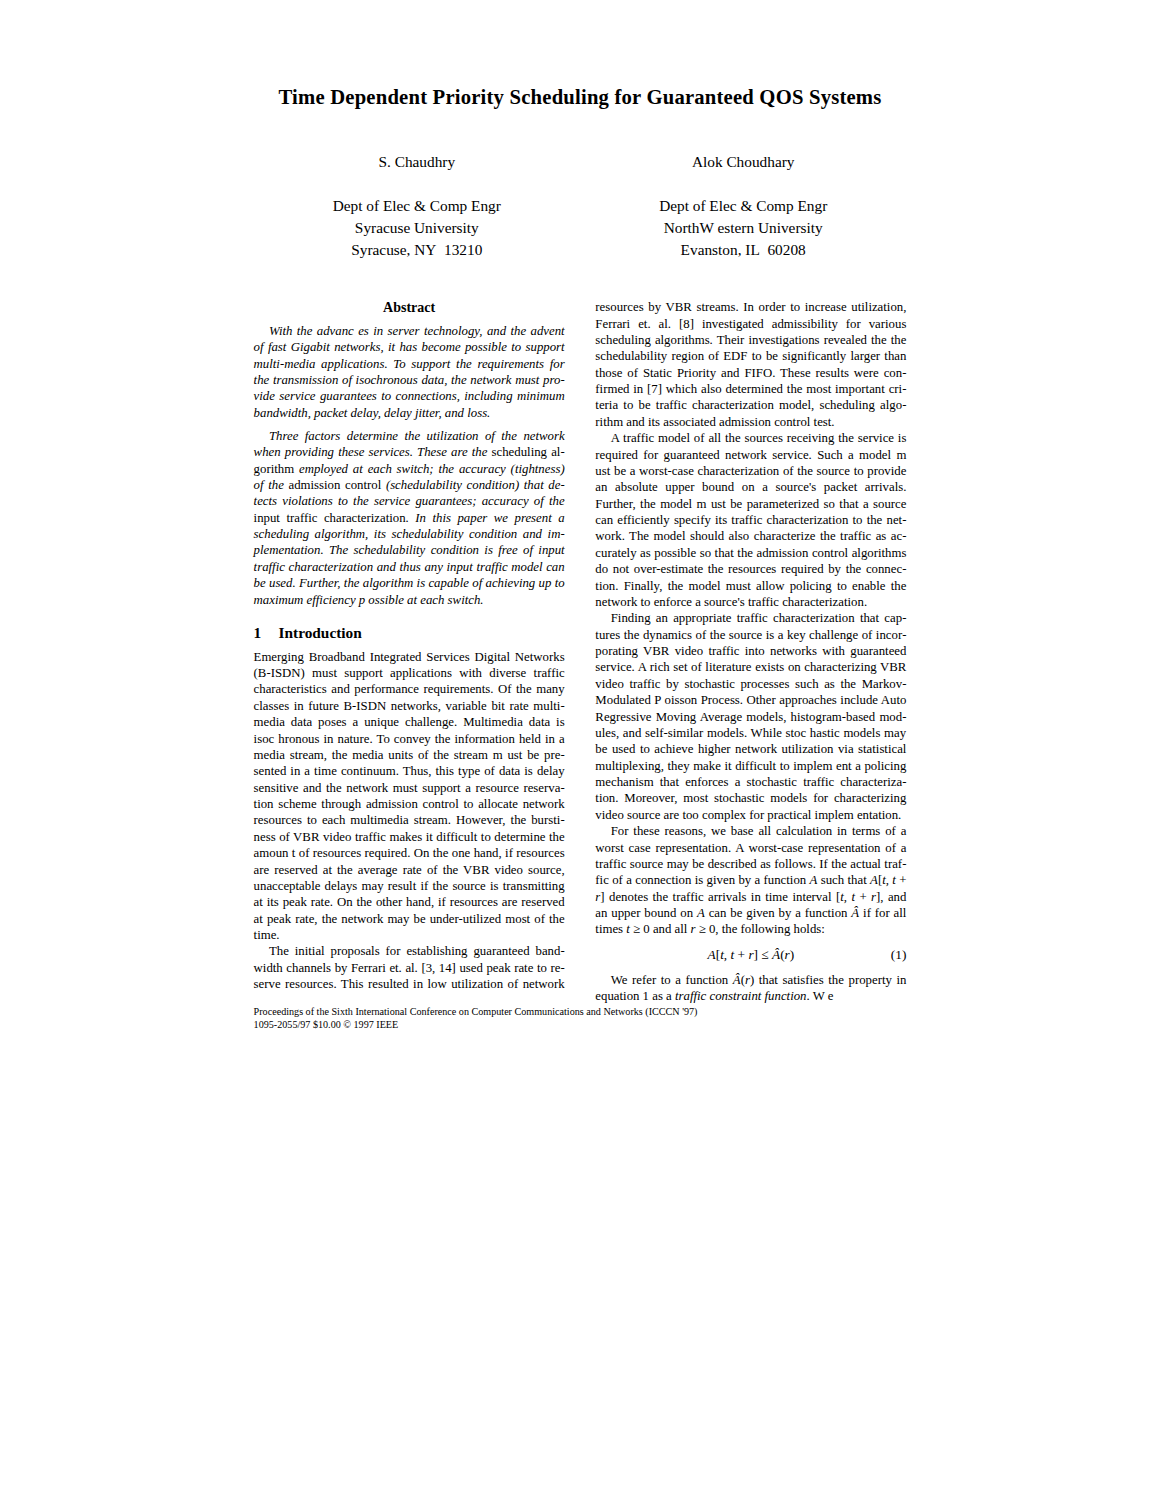Time Dependent Priority Scheduling for Guaranteed QOS Systems
| S. Chaudhry | Alok Choudhary |
| Dept of Elec & Comp Engr Syracuse University Syracuse, NY 13210 | Dept of Elec & Comp Engr NorthW estern University Evanston, IL 60208 |
Abstract
With the advanc es in server technology, and the advent of fast Gigabit networks, it has become possible to support multi-media applications. To support the requirements for the transmission of isochronous data, the network must provide service guarantees to connections, including minimum bandwidth, packet delay, delay jitter, and loss.
Three factors determine the utilization of the network when providing these services. These are the scheduling algorithm employed at each switch; the accuracy (tightness) of the admission control (schedulability condition) that detects violations to the service guarantees; accuracy of the input traffic characterization. In this paper we present a scheduling algorithm, its schedulability condition and implementation. The schedulability condition is free of input traffic characterization and thus any input traffic model can be used. Further, the algorithm is capable of achieving up to maximum efficiency p ossible at each switch.
1 Introduction
Emerging Broadband Integrated Services Digital Networks (B-ISDN) must support applications with diverse traffic characteristics and performance requirements. Of the many classes in future B-ISDN networks, variable bit rate multimedia data poses a unique challenge. Multimedia data is isoc hronous in nature. To convey the information held in a media stream, the media units of the stream m ust be presented in a time continuum. Thus, this type of data is delay sensitive and the network must support a resource reservation scheme through admission control to allocate network resources to each multimedia stream. However, the burstiness of VBR video traffic makes it difficult to determine the amoun t of resources required. On the one hand, if resources are reserved at the average rate of the VBR video source, unacceptable delays may result if the source is transmitting at its peak rate. On the other hand, if resources are reserved at peak rate, the network may be under-utilized most of the time.
The initial proposals for establishing guaranteed bandwidth channels by Ferrari et. al. [3, 14] used peak rate to reserve resources. This resulted in low utilization of network resources by VBR streams. In order to increase utilization, Ferrari et. al. [8] investigated admissibility for various scheduling algorithms. Their investigations revealed the the schedulability region of EDF to be significantly larger than those of Static Priority and FIFO. These results were confirmed in [7] which also determined the most important criteria to be traffic characterization model, scheduling algorithm and its associated admission control test.
A traffic model of all the sources receiving the service is required for guaranteed network service. Such a model m ust be a worst-case characterization of the source to provide an absolute upper bound on a source's packet arrivals. Further, the model m ust be parameterized so that a source can efficiently specify its traffic characterization to the network. The model should also characterize the traffic as accurately as possible so that the admission control algorithms do not over-estimate the resources required by the connection. Finally, the model must allow policing to enable the network to enforce a source's traffic characterization.
Finding an appropriate traffic characterization that captures the dynamics of the source is a key challenge of incorporating VBR video traffic into networks with guaranteed service. A rich set of literature exists on characterizing VBR video traffic by stochastic processes such as the Markov-Modulated P oisson Process. Other approaches include Auto Regressive Moving Average models, histogram-based modules, and self-similar models. While stoc hastic models may be used to achieve higher network utilization via statistical multiplexing, they make it difficult to implem ent a policing mechanism that enforces a stochastic traffic characterization. Moreover, most stochastic models for characterizing video source are too complex for practical implem entation.
For these reasons, we base all calculation in terms of a worst case representation. A worst-case representation of a traffic source may be described as follows. If the actual traffic of a connection is given by a function A such that A[t, t + r] denotes the traffic arrivals in time interval [t, t + r], and an upper bound on A can be given by a function Â if for all times t ≥ 0 and all r ≥ 0, the following holds:
A[t, t + r] ≤ Â(r) (1)
We refer to a function Â(r) that satisfies the property in equation 1 as a traffic constraint function. W e
Proceedings of the Sixth International Conference on Computer Communications and Networks (ICCCN '97)
1095-2055/97 $10.00 © 1997 IEEE